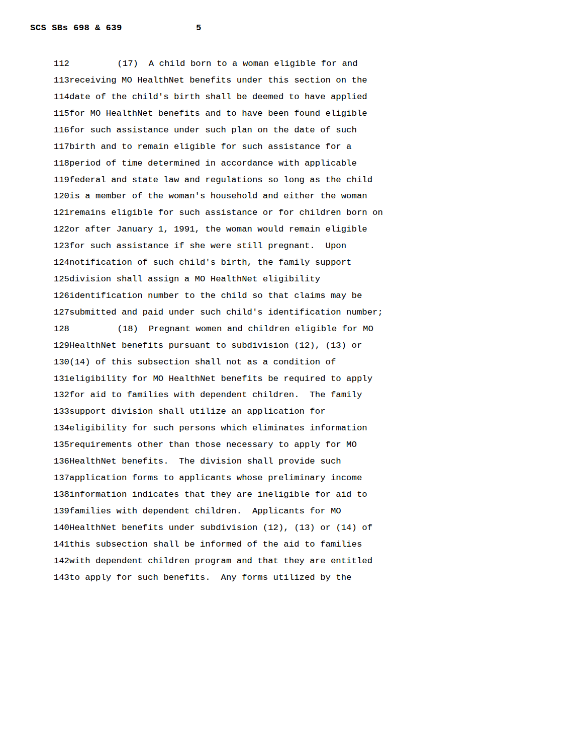SCS SBs 698 & 639 5
| 112 | (17) A child born to a woman eligible for and |
| 113 | receiving MO HealthNet benefits under this section on the |
| 114 | date of the child's birth shall be deemed to have applied |
| 115 | for MO HealthNet benefits and to have been found eligible |
| 116 | for such assistance under such plan on the date of such |
| 117 | birth and to remain eligible for such assistance for a |
| 118 | period of time determined in accordance with applicable |
| 119 | federal and state law and regulations so long as the child |
| 120 | is a member of the woman's household and either the woman |
| 121 | remains eligible for such assistance or for children born on |
| 122 | or after January 1, 1991, the woman would remain eligible |
| 123 | for such assistance if she were still pregnant. Upon |
| 124 | notification of such child's birth, the family support |
| 125 | division shall assign a MO HealthNet eligibility |
| 126 | identification number to the child so that claims may be |
| 127 | submitted and paid under such child's identification number; |
| 128 | (18) Pregnant women and children eligible for MO |
| 129 | HealthNet benefits pursuant to subdivision (12), (13) or |
| 130 | (14) of this subsection shall not as a condition of |
| 131 | eligibility for MO HealthNet benefits be required to apply |
| 132 | for aid to families with dependent children. The family |
| 133 | support division shall utilize an application for |
| 134 | eligibility for such persons which eliminates information |
| 135 | requirements other than those necessary to apply for MO |
| 136 | HealthNet benefits. The division shall provide such |
| 137 | application forms to applicants whose preliminary income |
| 138 | information indicates that they are ineligible for aid to |
| 139 | families with dependent children. Applicants for MO |
| 140 | HealthNet benefits under subdivision (12), (13) or (14) of |
| 141 | this subsection shall be informed of the aid to families |
| 142 | with dependent children program and that they are entitled |
| 143 | to apply for such benefits. Any forms utilized by the |